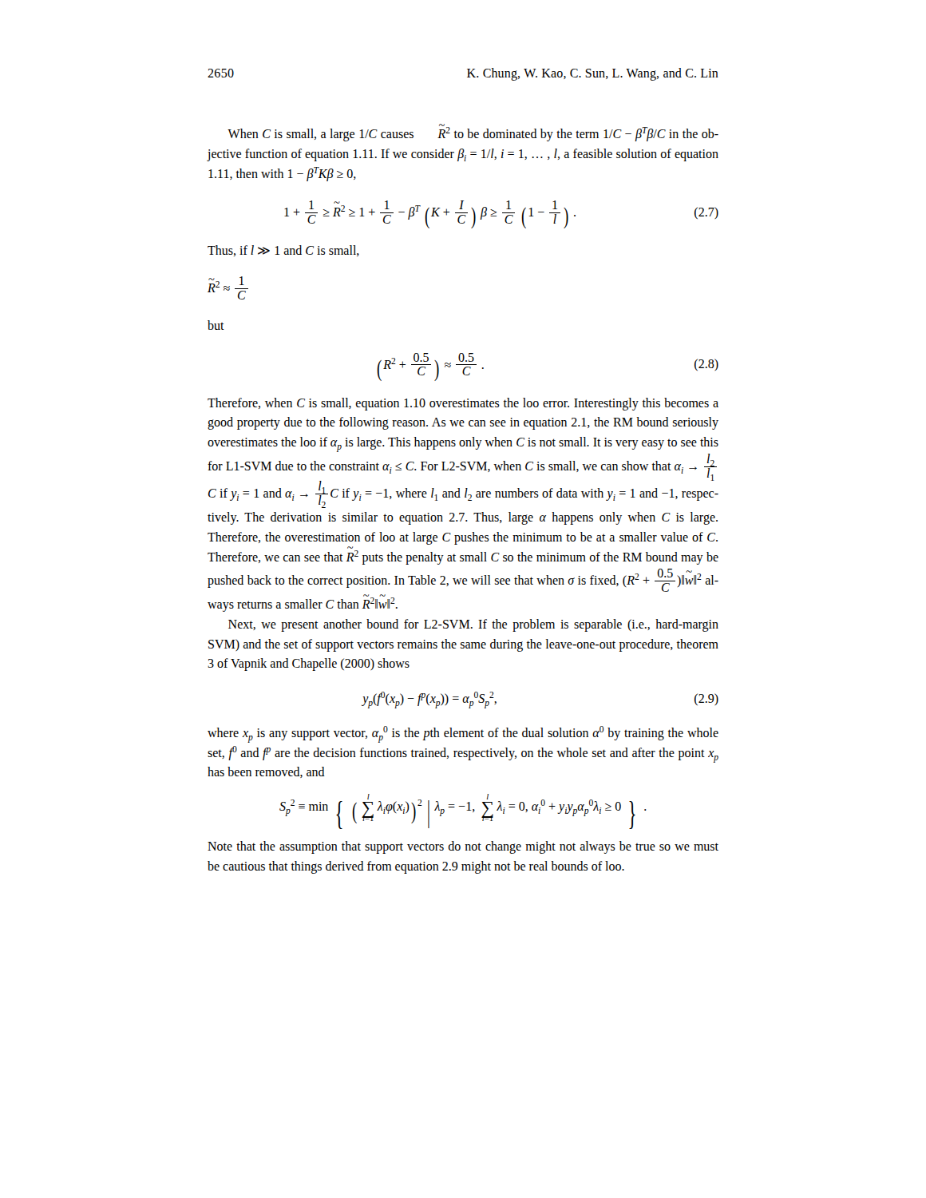2650 K. Chung, W. Kao, C. Sun, L. Wang, and C. Lin
When C is small, a large 1/C causes ~R2 to be dominated by the term 1/C − βTβ/C in the objective function of equation 1.11. If we consider βi = 1/l, i = 1, … , l, a feasible solution of equation 1.11, then with 1 − βTKβ ≥ 0,
1 + 1 C ≥ ~R2 ≥ 1 + 1 C − βT (K + IC) β ≥ 1 C (1 − 1 l) .
(2.7)
Thus, if l ≫ 1 and C is small,
~R2 ≈ 1 C
but
(R2 + 0.5 C) ≈ 0.5 C .
(2.8)
Therefore, when C is small, equation 1.10 overestimates the loo error. Interestingly this becomes a good property due to the following reason. As we can see in equation 2.1, the RM bound seriously overestimates the loo if αp is large. This happens only when C is not small. It is very easy to see this for L1-SVM due to the constraint αi ≤ C. For L2-SVM, when C is small, we can show that αi → l2 l1 C if yi = 1 and αi → l1 l2 C if yi = −1, where l1 and l2 are numbers of data with yi = 1 and −1, respectively. The derivation is similar to equation 2.7. Thus, large α happens only when C is large. Therefore, the overestimation of loo at large C pushes the minimum to be at a smaller value of C. Therefore, we can see that ~R2 puts the penalty at small C so the minimum of the RM bound may be pushed back to the correct position. In Table 2, we will see that when σ is fixed, (R2 + 0.5 C)‖~w‖2 always returns a smaller C than ~R2‖~w‖2.
Next, we present another bound for L2-SVM. If the problem is separable (i.e., hard-margin SVM) and the set of support vectors remains the same during the leave-one-out procedure, theorem 3 of Vapnik and Chapelle (2000) shows
yp(f0(xp) − fp(xp)) = αp0Sp2,
(2.9)
where xp is any support vector, αp0 is the pth element of the dual solution α0 by training the whole set, f0 and fp are the decision functions trained, respectively, on the whole set and after the point xp has been removed, and
Sp2 ≡ min { (∑li=1 λiφ(xi))2 | λp = −1, ∑li=1 λi = 0, αi0 + yiypαp0λi ≥ 0 } .
Note that the assumption that support vectors do not change might not always be true so we must be cautious that things derived from equation 2.9 might not be real bounds of loo.